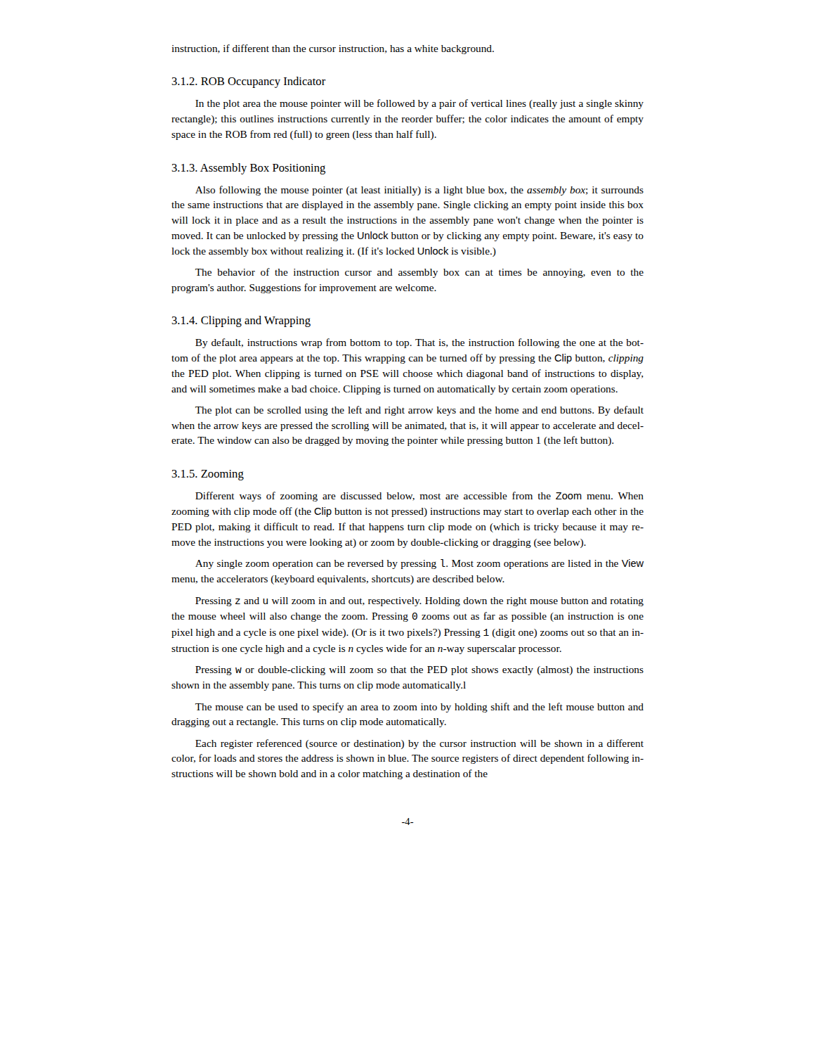instruction, if different than the cursor instruction, has a white background.
3.1.2. ROB Occupancy Indicator
In the plot area the mouse pointer will be followed by a pair of vertical lines (really just a single skinny rectangle); this outlines instructions currently in the reorder buffer; the color indicates the amount of empty space in the ROB from red (full) to green (less than half full).
3.1.3. Assembly Box Positioning
Also following the mouse pointer (at least initially) is a light blue box, the assembly box; it surrounds the same instructions that are displayed in the assembly pane. Single clicking an empty point inside this box will lock it in place and as a result the instructions in the assembly pane won't change when the pointer is moved. It can be unlocked by pressing the Unlock button or by clicking any empty point. Beware, it's easy to lock the assembly box without realizing it. (If it's locked Unlock is visible.)
The behavior of the instruction cursor and assembly box can at times be annoying, even to the program's author. Suggestions for improvement are welcome.
3.1.4. Clipping and Wrapping
By default, instructions wrap from bottom to top. That is, the instruction following the one at the bottom of the plot area appears at the top. This wrapping can be turned off by pressing the Clip button, clipping the PED plot. When clipping is turned on PSE will choose which diagonal band of instructions to display, and will sometimes make a bad choice. Clipping is turned on automatically by certain zoom operations.
The plot can be scrolled using the left and right arrow keys and the home and end buttons. By default when the arrow keys are pressed the scrolling will be animated, that is, it will appear to accelerate and decelerate. The window can also be dragged by moving the pointer while pressing button 1 (the left button).
3.1.5. Zooming
Different ways of zooming are discussed below, most are accessible from the Zoom menu. When zooming with clip mode off (the Clip button is not pressed) instructions may start to overlap each other in the PED plot, making it difficult to read. If that happens turn clip mode on (which is tricky because it may remove the instructions you were looking at) or zoom by double-clicking or dragging (see below).
Any single zoom operation can be reversed by pressing l. Most zoom operations are listed in the View menu, the accelerators (keyboard equivalents, shortcuts) are described below.
Pressing z and u will zoom in and out, respectively. Holding down the right mouse button and rotating the mouse wheel will also change the zoom. Pressing 0 zooms out as far as possible (an instruction is one pixel high and a cycle is one pixel wide). (Or is it two pixels?) Pressing 1 (digit one) zooms out so that an instruction is one cycle high and a cycle is n cycles wide for an n-way superscalar processor.
Pressing w or double-clicking will zoom so that the PED plot shows exactly (almost) the instructions shown in the assembly pane. This turns on clip mode automatically.l
The mouse can be used to specify an area to zoom into by holding shift and the left mouse button and dragging out a rectangle. This turns on clip mode automatically.
Each register referenced (source or destination) by the cursor instruction will be shown in a different color, for loads and stores the address is shown in blue. The source registers of direct dependent following instructions will be shown bold and in a color matching a destination of the
-4-